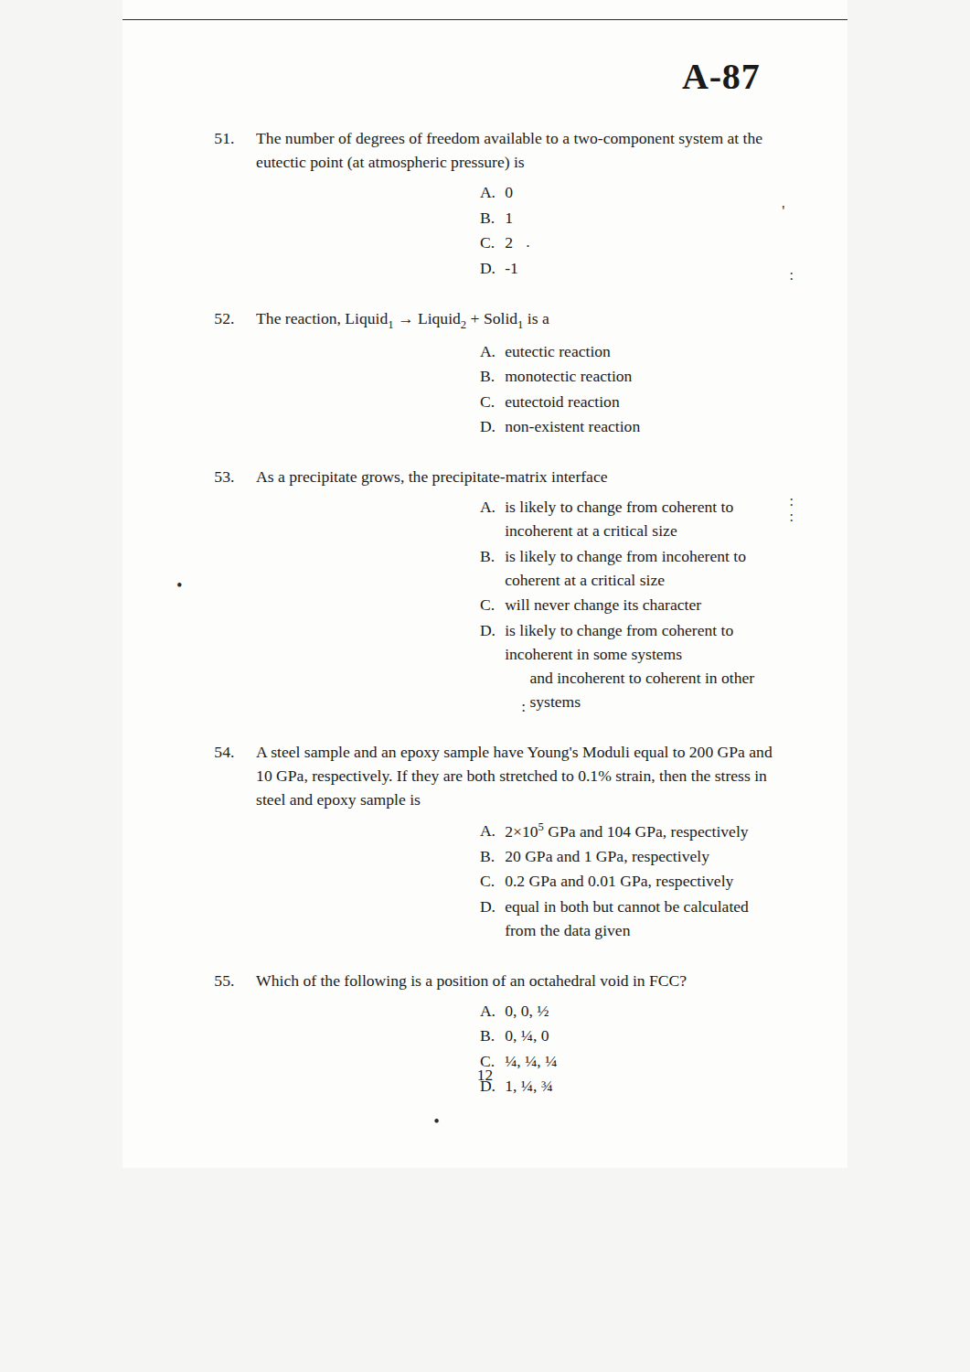A‑87
' : : : • :
51. The number of degrees of freedom available to a two-component system at the eutectic point (at atmospheric pressure) is
A. 0
B. 1
C. 2
D.-1
52. The reaction, Liquid1 → Liquid2 + Solid1 is a
A. eutectic reaction
B. monotectic reaction
C. eutectoid reaction
D. non-existent reaction
53. As a precipitate grows, the precipitate-matrix interface
A. is likely to change from coherent to incoherent at a critical size
B. is likely to change from incoherent to coherent at a critical size
C. will never change its character
D. is likely to change from coherent to incoherent in some systemsand incoherent to coherent in other systems
54. A steel sample and an epoxy sample have Young's Moduli equal to 200 GPa and 10 GPa, respectively. If they are both stretched to 0.1% strain, then the stress in steel and epoxy sample is
A. 2×105 GPa and 104 GPa, respectively
B. 20 GPa and 1 GPa, respectively
C. 0.2 GPa and 0.01 GPa, respectively
D. equal in both but cannot be calculated from the data given
55. Which of the following is a position of an octahedral void in FCC?
A. 0, 0, ½
B. 0, ¼, 0
C. ¼, ¼, ¼
D. 1, ¼, ¾
12
•